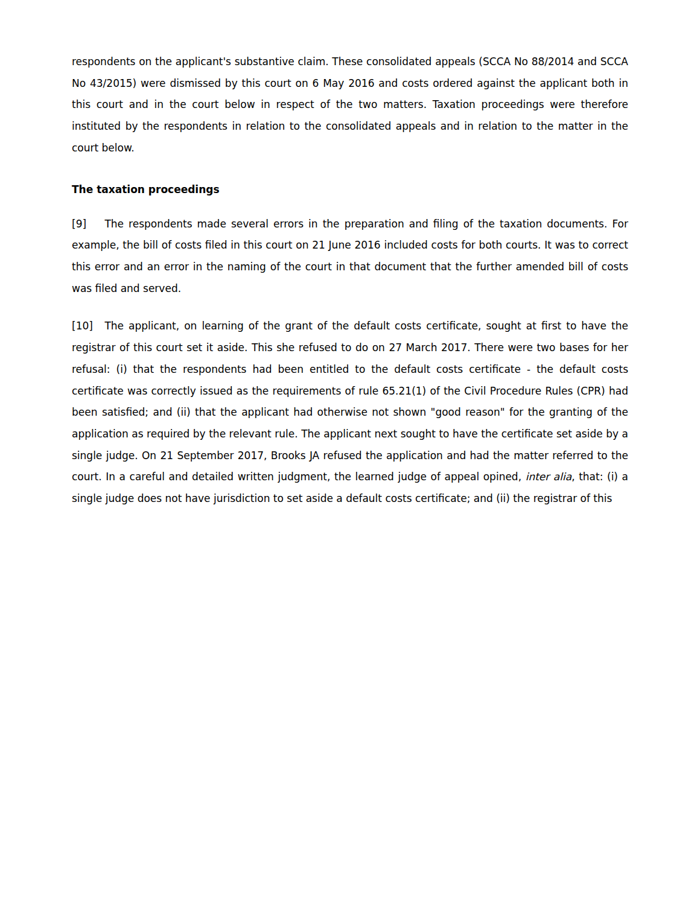respondents on the applicant's substantive claim. These consolidated appeals (SCCA No 88/2014 and SCCA No 43/2015) were dismissed by this court on 6 May 2016 and costs ordered against the applicant both in this court and in the court below in respect of the two matters. Taxation proceedings were therefore instituted by the respondents in relation to the consolidated appeals and in relation to the matter in the court below.
The taxation proceedings
[9] The respondents made several errors in the preparation and filing of the taxation documents. For example, the bill of costs filed in this court on 21 June 2016 included costs for both courts. It was to correct this error and an error in the naming of the court in that document that the further amended bill of costs was filed and served.
[10] The applicant, on learning of the grant of the default costs certificate, sought at first to have the registrar of this court set it aside. This she refused to do on 27 March 2017. There were two bases for her refusal: (i) that the respondents had been entitled to the default costs certificate - the default costs certificate was correctly issued as the requirements of rule 65.21(1) of the Civil Procedure Rules (CPR) had been satisfied; and (ii) that the applicant had otherwise not shown "good reason" for the granting of the application as required by the relevant rule. The applicant next sought to have the certificate set aside by a single judge. On 21 September 2017, Brooks JA refused the application and had the matter referred to the court. In a careful and detailed written judgment, the learned judge of appeal opined, inter alia, that: (i) a single judge does not have jurisdiction to set aside a default costs certificate; and (ii) the registrar of this